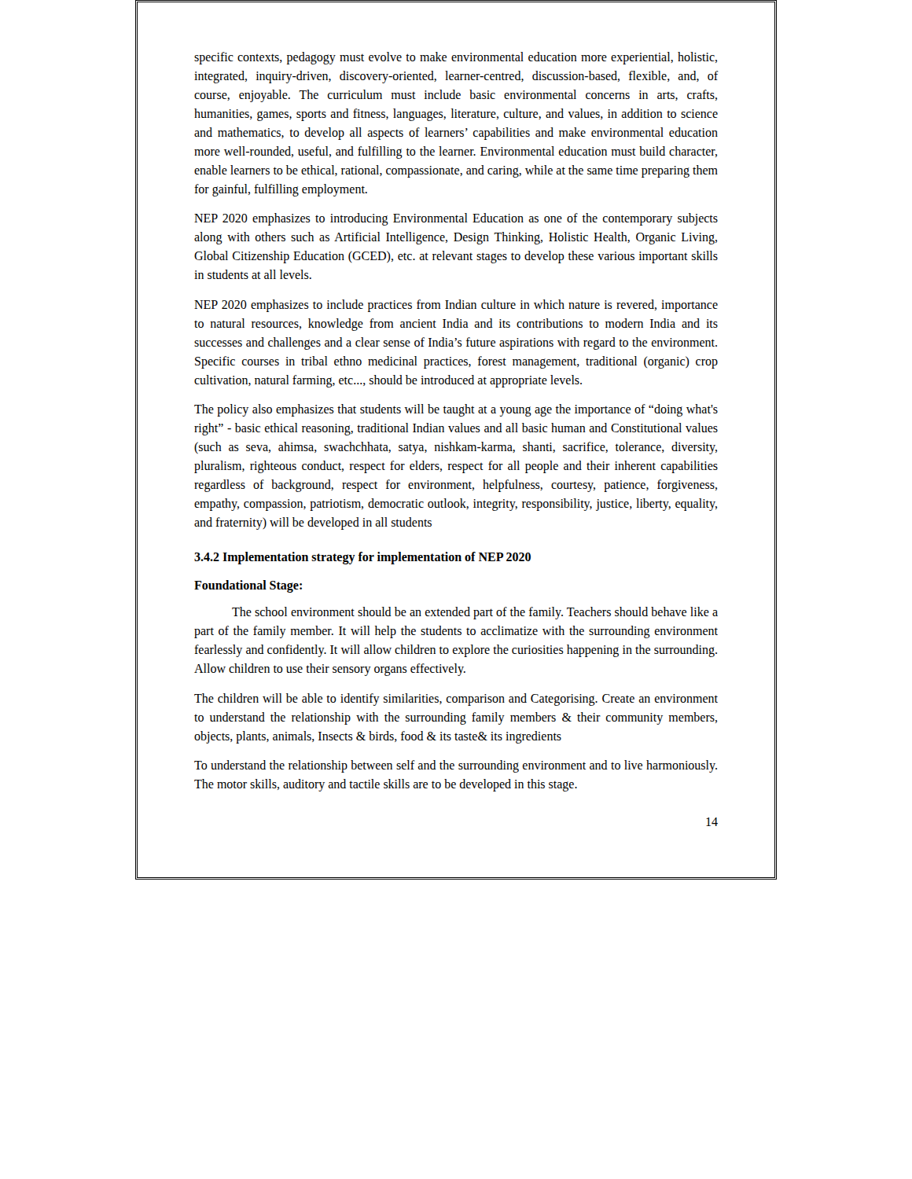specific contexts, pedagogy must evolve to make environmental education more experiential, holistic, integrated, inquiry-driven, discovery-oriented, learner-centred, discussion-based, flexible, and, of course, enjoyable. The curriculum must include basic environmental concerns in arts, crafts, humanities, games, sports and fitness, languages, literature, culture, and values, in addition to science and mathematics, to develop all aspects of learners’ capabilities and make environmental education more well-rounded, useful, and fulfilling to the learner. Environmental education must build character, enable learners to be ethical, rational, compassionate, and caring, while at the same time preparing them for gainful, fulfilling employment.
NEP 2020 emphasizes to introducing Environmental Education as one of the contemporary subjects along with others such as Artificial Intelligence, Design Thinking, Holistic Health, Organic Living, Global Citizenship Education (GCED), etc. at relevant stages to develop these various important skills in students at all levels.
NEP 2020 emphasizes to include practices from Indian culture in which nature is revered, importance to natural resources, knowledge from ancient India and its contributions to modern India and its successes and challenges and a clear sense of India’s future aspirations with regard to the environment. Specific courses in tribal ethno medicinal practices, forest management, traditional (organic) crop cultivation, natural farming, etc..., should be introduced at appropriate levels.
The policy also emphasizes that students will be taught at a young age the importance of “doing what's right” - basic ethical reasoning, traditional Indian values and all basic human and Constitutional values (such as seva, ahimsa, swachchhata, satya, nishkam-karma, shanti, sacrifice, tolerance, diversity, pluralism, righteous conduct, respect for elders, respect for all people and their inherent capabilities regardless of background, respect for environment, helpfulness, courtesy, patience, forgiveness, empathy, compassion, patriotism, democratic outlook, integrity, responsibility, justice, liberty, equality, and fraternity) will be developed in all students
3.4.2 Implementation strategy for implementation of NEP 2020
Foundational Stage:
The school environment should be an extended part of the family. Teachers should behave like a part of the family member. It will help the students to acclimatize with the surrounding environment fearlessly and confidently. It will allow children to explore the curiosities happening in the surrounding. Allow children to use their sensory organs effectively.
The children will be able to identify similarities, comparison and Categorising. Create an environment to understand the relationship with the surrounding family members & their community members, objects, plants, animals, Insects & birds, food & its taste& its ingredients
To understand the relationship between self and the surrounding environment and to live harmoniously. The motor skills, auditory and tactile skills are to be developed in this stage.
14